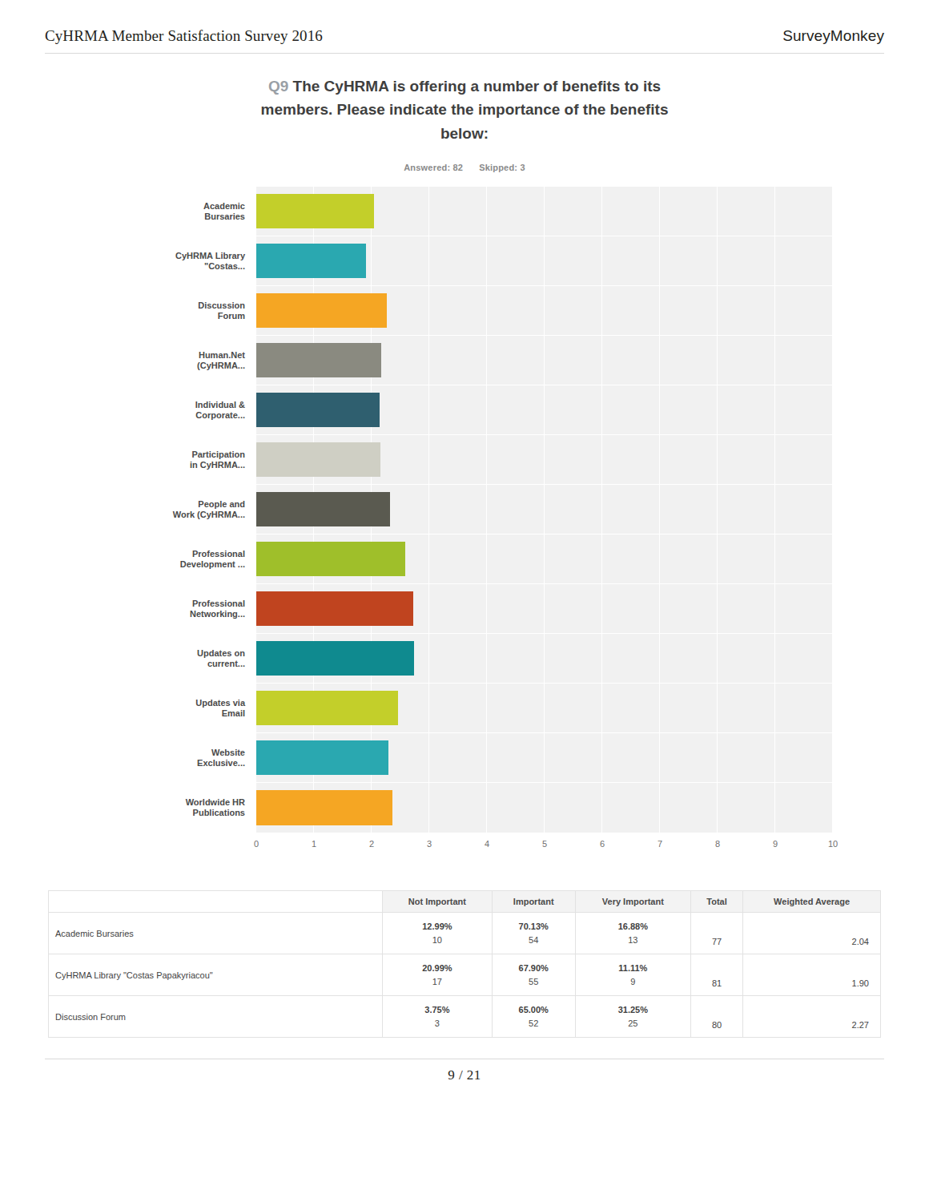CyHRMA Member Satisfaction Survey 2016
SurveyMonkey
Q9 The CyHRMA is offering a number of benefits to its members. Please indicate the importance of the benefits below:
Answered: 82 Skipped: 3
Academic
Bursaries
CyHRMA Library
"Costas...
Discussion
Forum
Human.Net
(CyHRMA...
Individual &
Corporate...
Participation
in CyHRMA...
People and
Work (CyHRMA...
Professional
Development ...
Professional
Networking...
Updates on
current...
Updates via
Email
Website
Exclusive...
Worldwide HR
Publications
0 1 2 3 4 5 6 7 8 9 10
| | Not Important | Important | Very Important | Total | Weighted Average |
| --- | --- | --- | --- | --- | --- |
| Academic Bursaries | 12.99% 10 | 70.13% 54 | 16.88% 13 | 77 | 2.04 |
| CyHRMA Library "Costas Papakyriacou" | 20.99% 17 | 67.90% 55 | 11.11% 9 | 81 | 1.90 |
| Discussion Forum | 3.75% 3 | 65.00% 52 | 31.25% 25 | 80 | 2.27 |
9 / 21